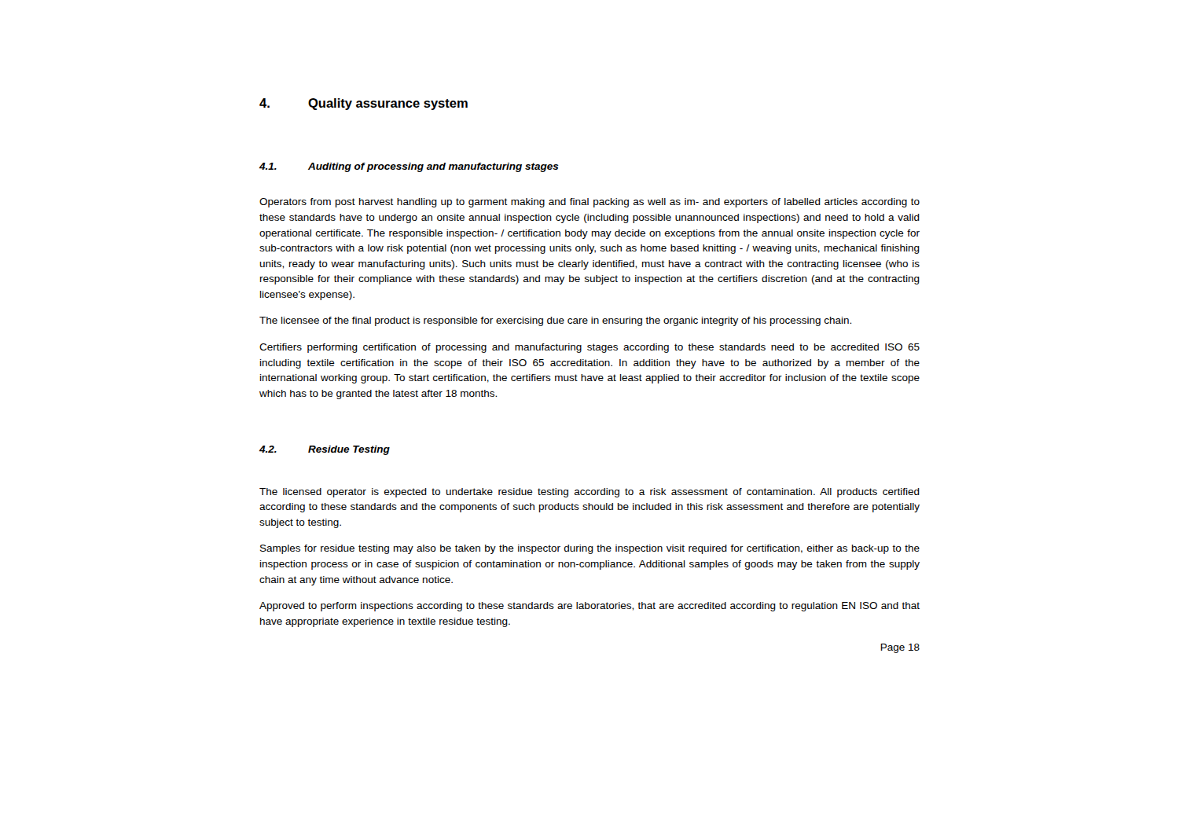4. Quality assurance system
4.1. Auditing of processing and manufacturing stages
Operators from post harvest handling up to garment making and final packing as well as im- and exporters of labelled articles according to these standards have to undergo an onsite annual inspection cycle (including possible unannounced inspections) and need to hold a valid operational certificate. The responsible inspection- / certification body may decide on exceptions from the annual onsite inspection cycle for sub-contractors with a low risk potential (non wet processing units only, such as home based knitting - / weaving units, mechanical finishing units, ready to wear manufacturing units). Such units must be clearly identified, must have a contract with the contracting licensee (who is responsible for their compliance with these standards) and may be subject to inspection at the certifiers discretion (and at the contracting licensee's expense).
The licensee of the final product is responsible for exercising due care in ensuring the organic integrity of his processing chain.
Certifiers performing certification of processing and manufacturing stages according to these standards need to be accredited ISO 65 including textile certification in the scope of their ISO 65 accreditation. In addition they have to be authorized by a member of the international working group. To start certification, the certifiers must have at least applied to their accreditor for inclusion of the textile scope which has to be granted the latest after 18 months.
4.2. Residue Testing
The licensed operator is expected to undertake residue testing according to a risk assessment of contamination. All products certified according to these standards and the components of such products should be included in this risk assessment and therefore are potentially subject to testing.
Samples for residue testing may also be taken by the inspector during the inspection visit required for certification, either as back-up to the inspection process or in case of suspicion of contamination or non-compliance. Additional samples of goods may be taken from the supply chain at any time without advance notice.
Approved to perform inspections according to these standards are laboratories, that are accredited according to regulation EN ISO and that have appropriate experience in textile residue testing.
Page 18